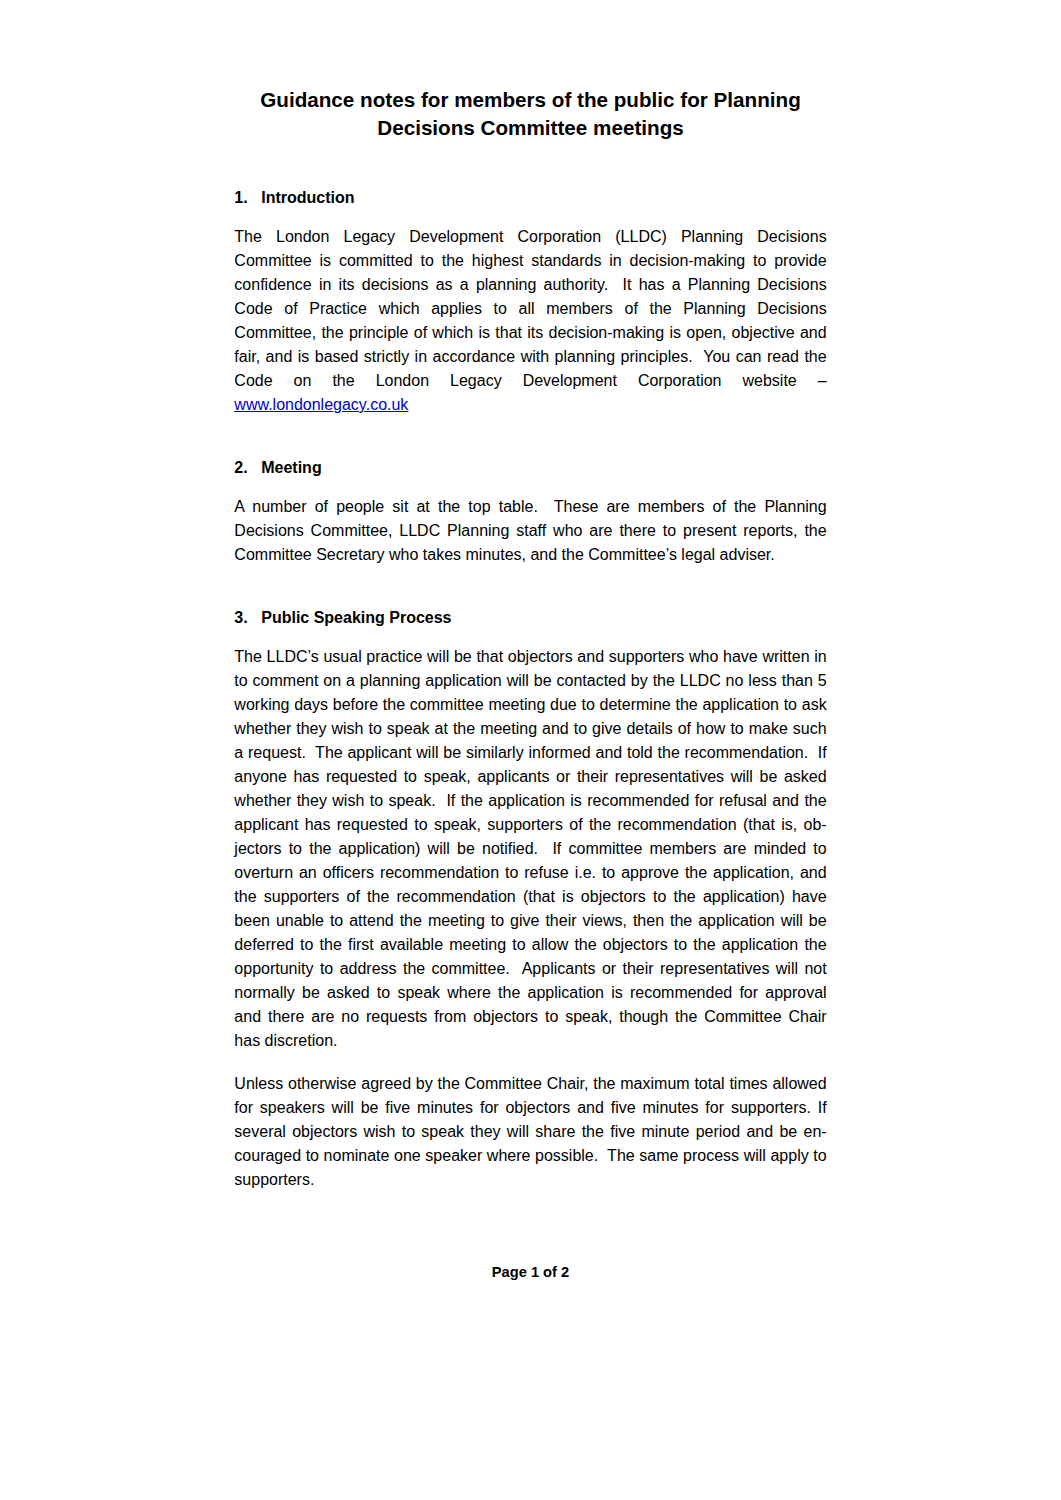Guidance notes for members of the public for Planning
Decisions Committee meetings
1. Introduction
The London Legacy Development Corporation (LLDC) Planning Decisions Committee is committed to the highest standards in decision-making to provide confidence in its decisions as a planning authority. It has a Planning Decisions Code of Practice which applies to all members of the Planning Decisions Committee, the principle of which is that its decision-making is open, objective and fair, and is based strictly in accordance with planning principles. You can read the Code on the London Legacy Development Corporation website – www.londonlegacy.co.uk
2. Meeting
A number of people sit at the top table. These are members of the Planning Decisions Committee, LLDC Planning staff who are there to present reports, the Committee Secretary who takes minutes, and the Committee’s legal adviser.
3. Public Speaking Process
The LLDC’s usual practice will be that objectors and supporters who have written in to comment on a planning application will be contacted by the LLDC no less than 5 working days before the committee meeting due to determine the application to ask whether they wish to speak at the meeting and to give details of how to make such a request. The applicant will be similarly informed and told the recommendation. If anyone has requested to speak, applicants or their representatives will be asked whether they wish to speak. If the application is recommended for refusal and the applicant has requested to speak, supporters of the recommendation (that is, objectors to the application) will be notified. If committee members are minded to overturn an officers recommendation to refuse i.e. to approve the application, and the supporters of the recommendation (that is objectors to the application) have been unable to attend the meeting to give their views, then the application will be deferred to the first available meeting to allow the objectors to the application the opportunity to address the committee. Applicants or their representatives will not normally be asked to speak where the application is recommended for approval and there are no requests from objectors to speak, though the Committee Chair has discretion.
Unless otherwise agreed by the Committee Chair, the maximum total times allowed for speakers will be five minutes for objectors and five minutes for supporters. If several objectors wish to speak they will share the five minute period and be encouraged to nominate one speaker where possible. The same process will apply to supporters.
Page 1 of 2